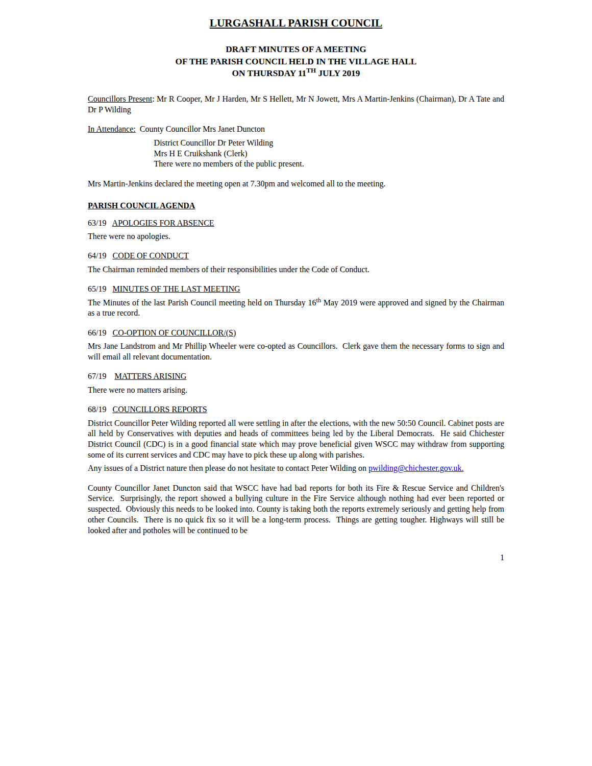LURGASHALL PARISH COUNCIL
DRAFT MINUTES OF A MEETING
OF THE PARISH COUNCIL HELD IN THE VILLAGE HALL
ON THURSDAY 11TH JULY 2019
Councillors Present: Mr R Cooper, Mr J Harden, Mr S Hellett, Mr N Jowett, Mrs A Martin-Jenkins (Chairman), Dr A Tate and Dr P Wilding
In Attendance: County Councillor Mrs Janet Duncton
District Councillor Dr Peter Wilding
Mrs H E Cruikshank (Clerk)
There were no members of the public present.
Mrs Martin-Jenkins declared the meeting open at 7.30pm and welcomed all to the meeting.
PARISH COUNCIL AGENDA
63/19 APOLOGIES FOR ABSENCE
There were no apologies.
64/19 CODE OF CONDUCT
The Chairman reminded members of their responsibilities under the Code of Conduct.
65/19 MINUTES OF THE LAST MEETING
The Minutes of the last Parish Council meeting held on Thursday 16th May 2019 were approved and signed by the Chairman as a true record.
66/19 CO-OPTION OF COUNCILLOR/(S)
Mrs Jane Landstrom and Mr Phillip Wheeler were co-opted as Councillors. Clerk gave them the necessary forms to sign and will email all relevant documentation.
67/19 MATTERS ARISING
There were no matters arising.
68/19 COUNCILLORS REPORTS
District Councillor Peter Wilding reported all were settling in after the elections, with the new 50:50 Council. Cabinet posts are all held by Conservatives with deputies and heads of committees being led by the Liberal Democrats. He said Chichester District Council (CDC) is in a good financial state which may prove beneficial given WSCC may withdraw from supporting some of its current services and CDC may have to pick these up along with parishes.
Any issues of a District nature then please do not hesitate to contact Peter Wilding on pwilding@chichester.gov.uk.
County Councillor Janet Duncton said that WSCC have had bad reports for both its Fire & Rescue Service and Children's Service. Surprisingly, the report showed a bullying culture in the Fire Service although nothing had ever been reported or suspected. Obviously this needs to be looked into. County is taking both the reports extremely seriously and getting help from other Councils. There is no quick fix so it will be a long-term process. Things are getting tougher. Highways will still be looked after and potholes will be continued to be
1